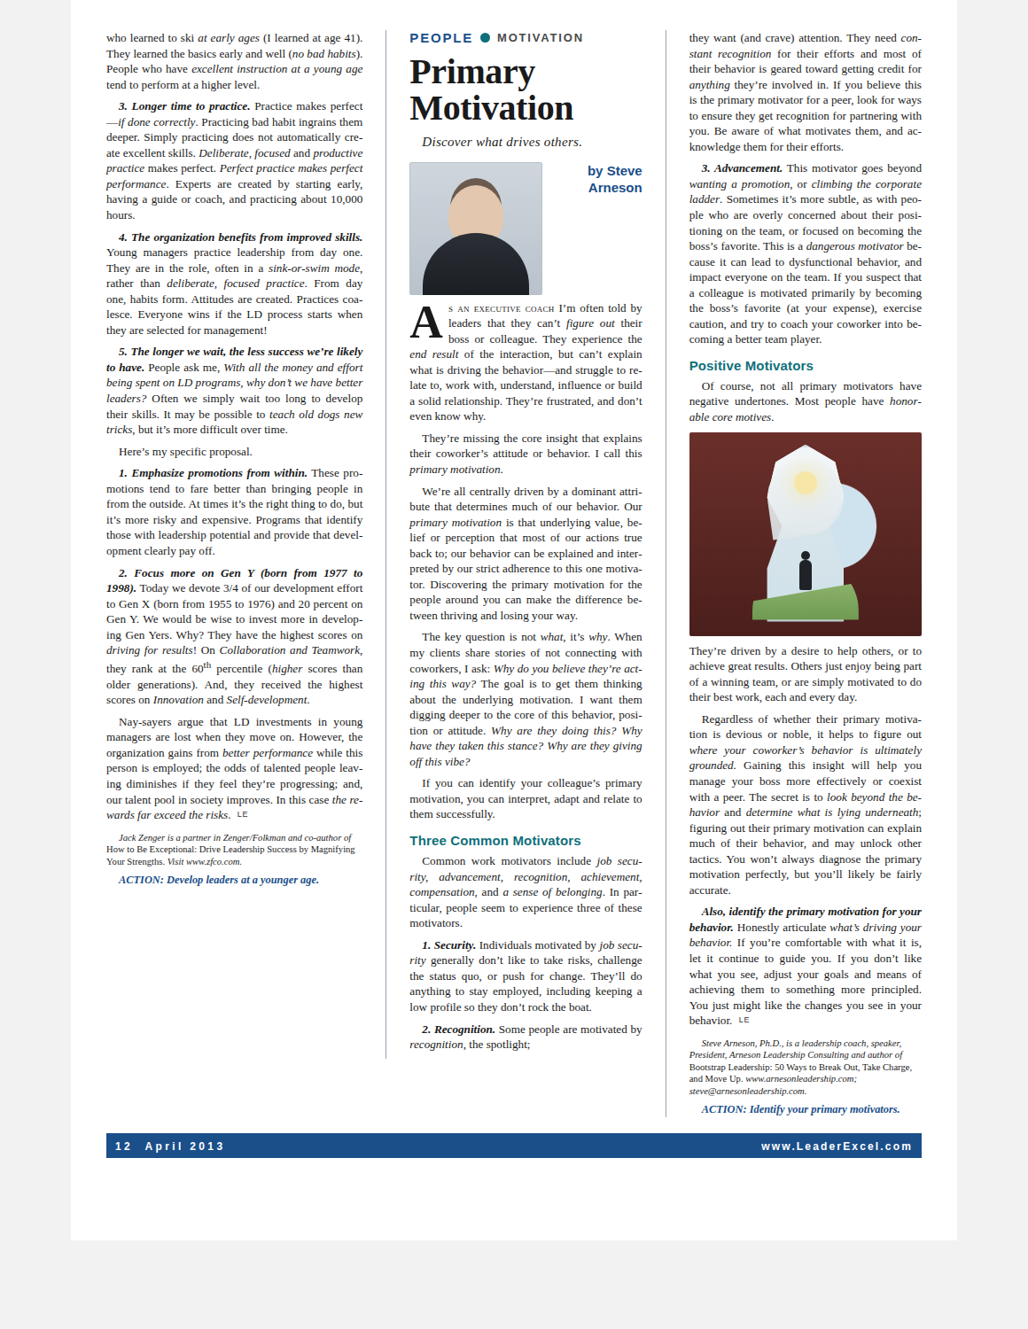who learned to ski at early ages (I learned at age 41). They learned the basics early and well (no bad habits). People who have excellent instruction at a young age tend to perform at a higher level.
3. Longer time to practice. Practice makes perfect—if done correctly. Practicing bad habit ingrains them deeper. Simply practicing does not automatically create excellent skills. Deliberate, focused and productive practice makes perfect. Perfect practice makes perfect performance. Experts are created by starting early, having a guide or coach, and practicing about 10,000 hours.
4. The organization benefits from improved skills. Young managers practice leadership from day one. They are in the role, often in a sink-or-swim mode, rather than deliberate, focused practice. From day one, habits form. Attitudes are created. Practices coalesce. Everyone wins if the LD process starts when they are selected for management!
5. The longer we wait, the less success we’re likely to have. People ask me, With all the money and effort being spent on LD programs, why don’t we have better leaders? Often we simply wait too long to develop their skills. It may be possible to teach old dogs new tricks, but it’s more difficult over time.
Here’s my specific proposal.
1. Emphasize promotions from within. These promotions tend to fare better than bringing people in from the outside. At times it’s the right thing to do, but it’s more risky and expensive. Programs that identify those with leadership potential and provide that development clearly pay off.
2. Focus more on Gen Y (born from 1977 to 1998). Today we devote 3/4 of our development effort to Gen X (born from 1955 to 1976) and 20 percent on Gen Y. We would be wise to invest more in developing Gen Yers. Why? They have the highest scores on driving for results! On Collaboration and Teamwork, they rank at the 60th percentile (higher scores than older generations). And, they received the highest scores on Innovation and Self-development.
Nay-sayers argue that LD investments in young managers are lost when they move on. However, the organization gains from better performance while this person is employed; the odds of talented people leaving diminishes if they feel they’re progressing; and, our talent pool in society improves. In this case the rewards far exceed the risks. LE
Jack Zenger is a partner in Zenger/Folkman and co-author of How to Be Exceptional: Drive Leadership Success by Magnifying Your Strengths. Visit www.zfco.com.
ACTION: Develop leaders at a younger age.
PEOPLE MOTIVATION
Primary Motivation
Discover what drives others.
by Steve Arneson
As an executive coach I’m often told by leaders that they can’t figure out their boss or colleague. They experience the end result of the interaction, but can’t explain what is driving the behavior—and struggle to relate to, work with, understand, influence or build a solid relationship. They’re frustrated, and don’t even know why.
They’re missing the core insight that explains their coworker’s attitude or behavior. I call this primary motivation.
We’re all centrally driven by a dominant attribute that determines much of our behavior. Our primary motivation is that underlying value, belief or perception that most of our actions true back to; our behavior can be explained and interpreted by our strict adherence to this one motivator. Discovering the primary motivation for the people around you can make the difference between thriving and losing your way.
The key question is not what, it’s why. When my clients share stories of not connecting with coworkers, I ask: Why do you believe they’re acting this way? The goal is to get them thinking about the underlying motivation. I want them digging deeper to the core of this behavior, position or attitude. Why are they doing this? Why have they taken this stance? Why are they giving off this vibe?
If you can identify your colleague’s primary motivation, you can interpret, adapt and relate to them successfully.
Three Common Motivators
Common work motivators include job security, advancement, recognition, achievement, compensation, and a sense of belonging. In particular, people seem to experience three of these motivators.
1. Security. Individuals motivated by job security generally don’t like to take risks, challenge the status quo, or push for change. They’ll do anything to stay employed, including keeping a low profile so they don’t rock the boat.
2. Recognition. Some people are motivated by recognition, the spotlight;
they want (and crave) attention. They need constant recognition for their efforts and most of their behavior is geared toward getting credit for anything they’re involved in. If you believe this is the primary motivator for a peer, look for ways to ensure they get recognition for partnering with you. Be aware of what motivates them, and acknowledge them for their efforts.
3. Advancement. This motivator goes beyond wanting a promotion, or climbing the corporate ladder. Sometimes it’s more subtle, as with people who are overly concerned about their positioning on the team, or focused on becoming the boss’s favorite. This is a dangerous motivator because it can lead to dysfunctional behavior, and impact everyone on the team. If you suspect that a colleague is motivated primarily by becoming the boss’s favorite (at your expense), exercise caution, and try to coach your coworker into becoming a better team player.
Positive Motivators
Of course, not all primary motivators have negative undertones. Most people have honorable core motives.
They’re driven by a desire to help others, or to achieve great results. Others just enjoy being part of a winning team, or are simply motivated to do their best work, each and every day.
Regardless of whether their primary motivation is devious or noble, it helps to figure out where your coworker’s behavior is ultimately grounded. Gaining this insight will help you manage your boss more effectively or coexist with a peer. The secret is to look beyond the behavior and determine what is lying underneath; figuring out their primary motivation can explain much of their behavior, and may unlock other tactics. You won’t always diagnose the primary motivation perfectly, but you’ll likely be fairly accurate.
Also, identify the primary motivation for your behavior. Honestly articulate what’s driving your behavior. If you’re comfortable with what it is, let it continue to guide you. If you don’t like what you see, adjust your goals and means of achieving them to something more principled. You just might like the changes you see in your behavior. LE
Steve Arneson, Ph.D., is a leadership coach, speaker, President, Arneson Leadership Consulting and author of Bootstrap Leadership: 50 Ways to Break Out, Take Charge, and Move Up. www.arnesonleadership.com; steve@arnesonleadership.com.
ACTION: Identify your primary motivators.
12 April 2013
www.LeaderExcel.com